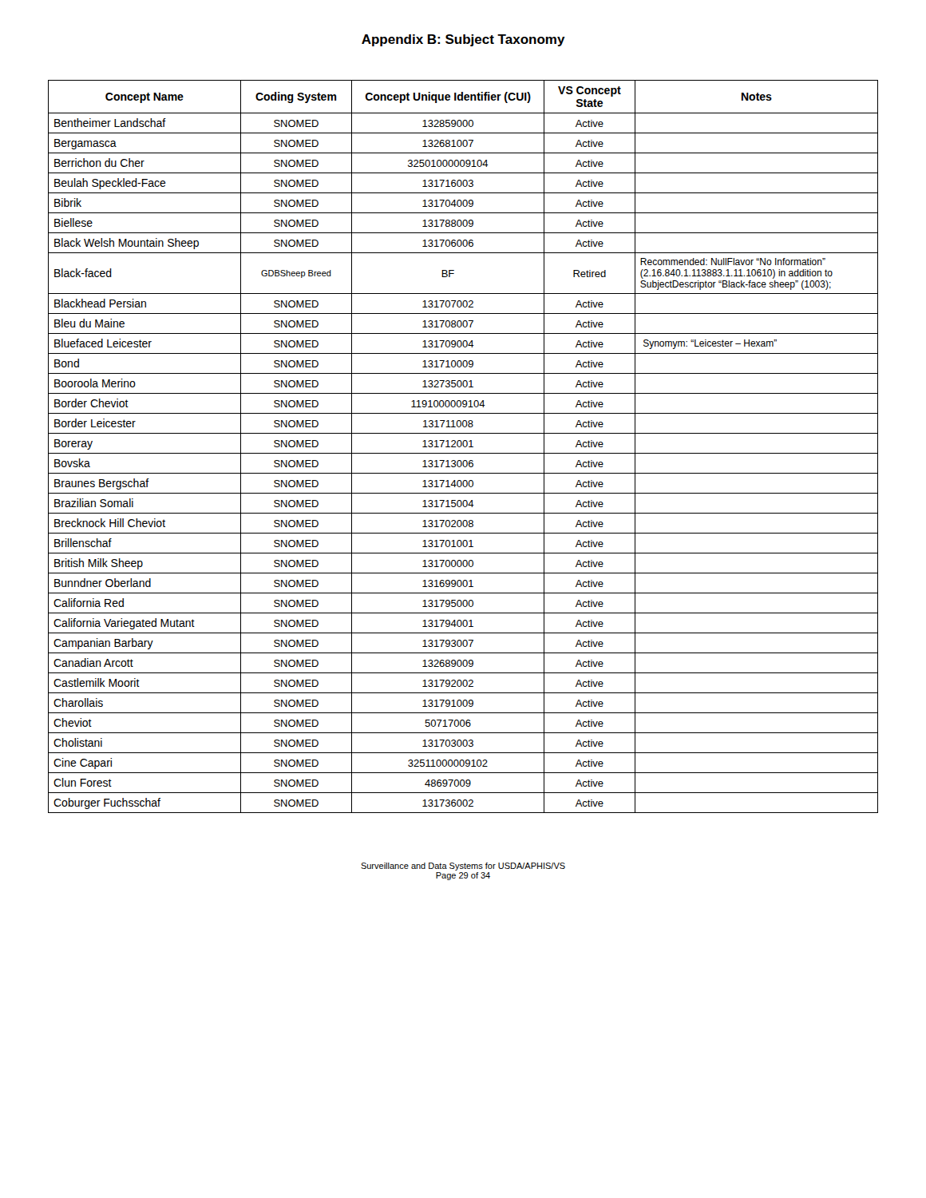Appendix B: Subject Taxonomy
| Concept Name | Coding System | Concept Unique Identifier (CUI) | VS Concept State | Notes |
| --- | --- | --- | --- | --- |
| Bentheimer Landschaf | SNOMED | 132859000 | Active | |
| Bergamasca | SNOMED | 132681007 | Active | |
| Berrichon du Cher | SNOMED | 32501000009104 | Active | |
| Beulah Speckled-Face | SNOMED | 131716003 | Active | |
| Bibrik | SNOMED | 131704009 | Active | |
| Biellese | SNOMED | 131788009 | Active | |
| Black Welsh Mountain Sheep | SNOMED | 131706006 | Active | |
| Black-faced | GDBSheep Breed | BF | Retired | Recommended: NullFlavor “No Information” (2.16.840.1.113883.1.11.10610) in addition to SubjectDescriptor “Black-face sheep” (1003); |
| Blackhead Persian | SNOMED | 131707002 | Active | |
| Bleu du Maine | SNOMED | 131708007 | Active | |
| Bluefaced Leicester | SNOMED | 131709004 | Active | Synomym: “Leicester – Hexam” |
| Bond | SNOMED | 131710009 | Active | |
| Booroola Merino | SNOMED | 132735001 | Active | |
| Border Cheviot | SNOMED | 1191000009104 | Active | |
| Border Leicester | SNOMED | 131711008 | Active | |
| Boreray | SNOMED | 131712001 | Active | |
| Bovska | SNOMED | 131713006 | Active | |
| Braunes Bergschaf | SNOMED | 131714000 | Active | |
| Brazilian Somali | SNOMED | 131715004 | Active | |
| Brecknock Hill Cheviot | SNOMED | 131702008 | Active | |
| Brillenschaf | SNOMED | 131701001 | Active | |
| British Milk Sheep | SNOMED | 131700000 | Active | |
| Bunndner Oberland | SNOMED | 131699001 | Active | |
| California Red | SNOMED | 131795000 | Active | |
| California Variegated Mutant | SNOMED | 131794001 | Active | |
| Campanian Barbary | SNOMED | 131793007 | Active | |
| Canadian Arcott | SNOMED | 132689009 | Active | |
| Castlemilk Moorit | SNOMED | 131792002 | Active | |
| Charollais | SNOMED | 131791009 | Active | |
| Cheviot | SNOMED | 50717006 | Active | |
| Cholistani | SNOMED | 131703003 | Active | |
| Cine Capari | SNOMED | 32511000009102 | Active | |
| Clun Forest | SNOMED | 48697009 | Active | |
| Coburger Fuchsschaf | SNOMED | 131736002 | Active | |
Surveillance and Data Systems for USDA/APHIS/VS
Page 29 of 34